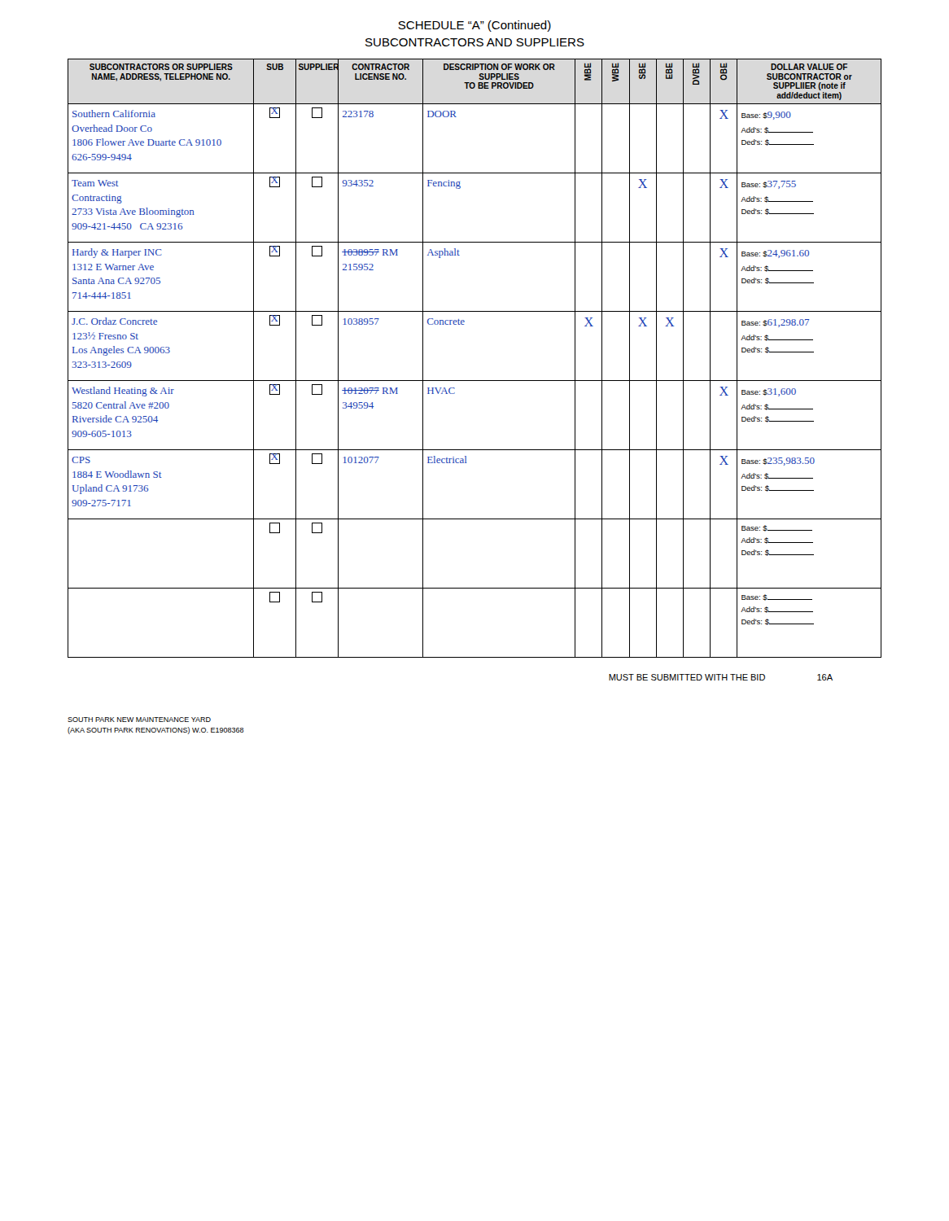SCHEDULE “A” (Continued)
SUBCONTRACTORS AND SUPPLIERS
| SUBCONTRACTORS OR SUPPLIERS NAME, ADDRESS, TELEPHONE NO. | SUB | SUPPLIER | CONTRACTOR LICENSE NO. | DESCRIPTION OF WORK OR SUPPLIES TO BE PROVIDED | MBE | WBE | SBE | EBE | DVBE | OBE | DOLLAR VALUE OF SUBCONTRACTOR or SUPPLIIER (note if add/deduct item) |
| --- | --- | --- | --- | --- | --- | --- | --- | --- | --- | --- | --- |
| Southern California Overhead Door Co 1806 Flower Ave Duarte CA 91010 626-599-9494 | | | 223178 | DOOR | | | | | | X | Base: $ 9,900 Add's: $ Ded's: $ |
| Team West Contracting 2733 Vista Ave Bloomington 909-421-4450 CA 92316 | | | 934352 | Fencing | | | X | | | X | Base: $ 37,755 Add's: $ Ded's: $ |
| Hardy & Harper INC 1312 E Warner Ave Santa Ana CA 92705 714-444-1851 | | | 1038957 RM 215952 | Asphalt | | | | | | X | Base: $ 24,961.60 Add's: $ Ded's: $ |
| J.C. Ordaz Concrete 123½ Fresno St Los Angeles CA 90063 323-313-2609 | | | 1038957 | Concrete | X | | X | X | | | Base: $ 61,298.07 Add's: $ Ded's: $ |
| Westland Heating & Air 5820 Central Ave #200 Riverside CA 92504 909-605-1013 | | | 1012077 RM 349594 | HVAC | | | | | | X | Base: $ 31,600 Add's: $ Ded's: $ |
| CPS 1884 E Woodlawn St Upland CA 91736 909-275-7171 | | | 1012077 | Electrical | | | | | | X | Base: $ 235,983.50 Add's: $ Ded's: $ |
| | | | | | | | | | | | Base: $ Add's: $ Ded's: $ |
| | | | | | | | | | | | Base: $ Add's: $ Ded's: $ |
MUST BE SUBMITTED WITH THE BID 16A
SOUTH PARK NEW MAINTENANCE YARD
(AKA SOUTH PARK RENOVATIONS) W.O. E1908368